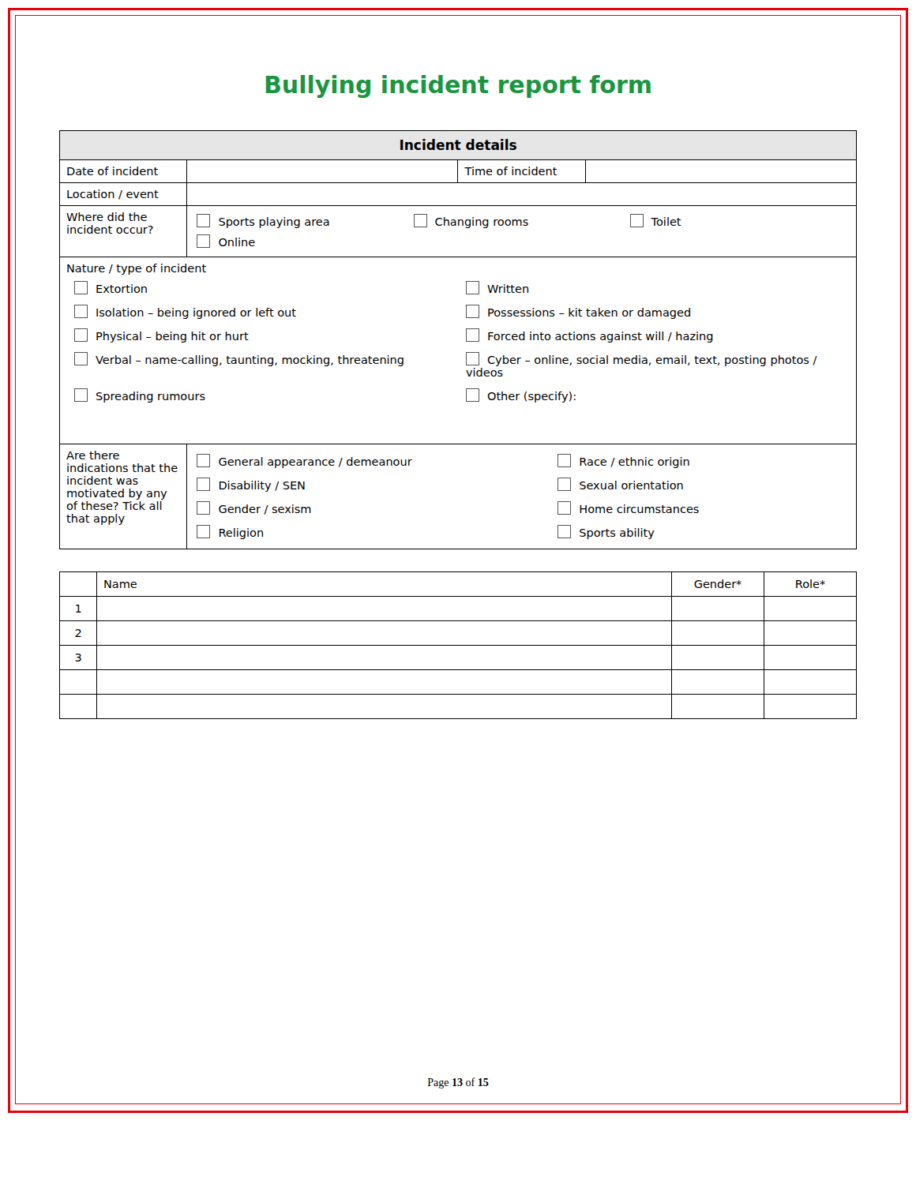Bullying incident report form
| Incident details |
| --- |
| Date of incident | | Time of incident | |
| Location / event | |
| Where did the incident occur? | / Sports playing area / Changing rooms / Toilet / / Online / / / |
| Nature / type of incident / Extortion / Written / / Isolation – being ignored or left out / Possessions – kit taken or damaged / / Physical – being hit or hurt / Forced into actions against will / hazing / / Verbal – name-calling, taunting, mocking, threatening / Cyber – online, social media, email, text, posting photos / videos / / Spreading rumours / Other (specify): / |
| Are there indications that the incident was motivated by any of these? Tick all that apply | / General appearance / demeanour / Race / ethnic origin / / Disability / SEN / Sexual orientation / / Gender / sexism / Home circumstances / / Religion / Sports ability / |
| | Name | Gender* | Role* |
| --- | --- | --- | --- |
| 1 | | | |
| 2 | | | |
| 3 | | | |
Page 13 of 15